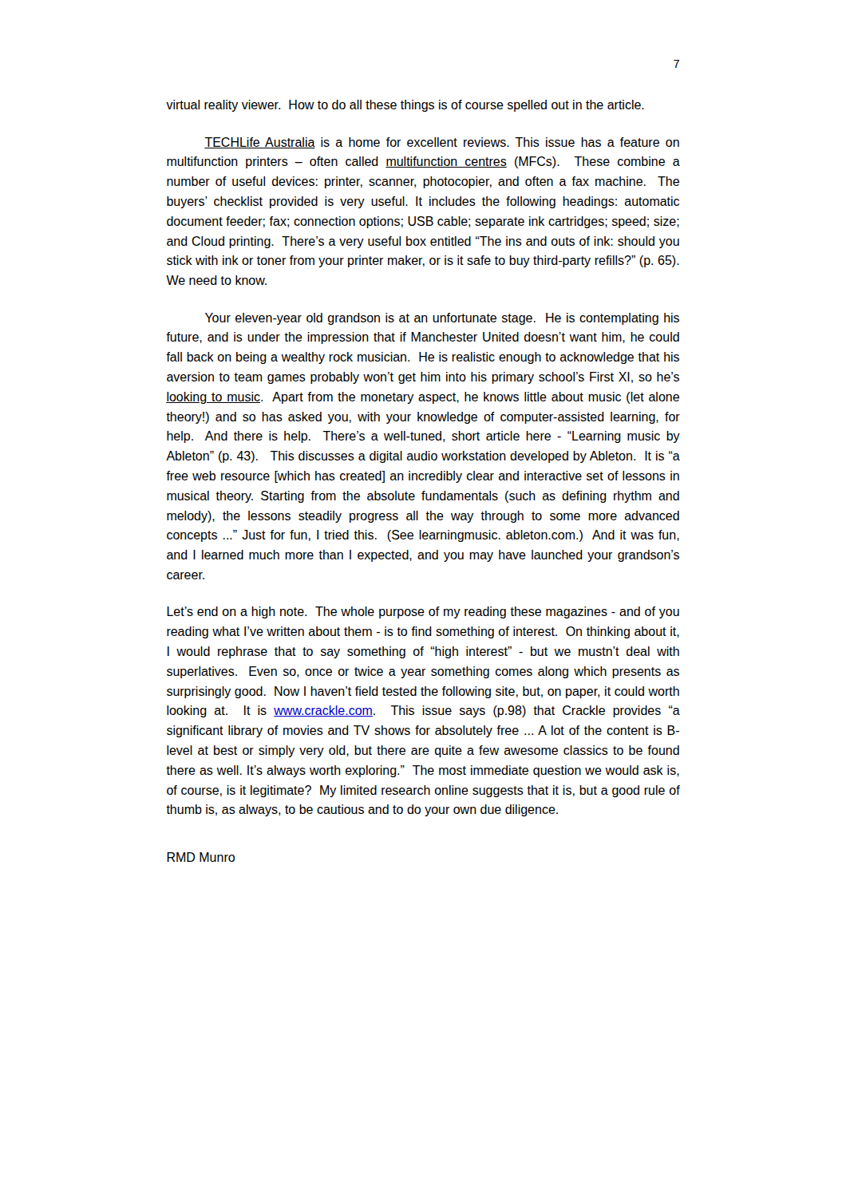7
virtual reality viewer. How to do all these things is of course spelled out in the article.
TECHLife Australia is a home for excellent reviews. This issue has a feature on multifunction printers – often called multifunction centres (MFCs). These combine a number of useful devices: printer, scanner, photocopier, and often a fax machine. The buyers’ checklist provided is very useful. It includes the following headings: automatic document feeder; fax; connection options; USB cable; separate ink cartridges; speed; size; and Cloud printing. There’s a very useful box entitled “The ins and outs of ink: should you stick with ink or toner from your printer maker, or is it safe to buy third-party refills?” (p. 65). We need to know.
Your eleven-year old grandson is at an unfortunate stage. He is contemplating his future, and is under the impression that if Manchester United doesn’t want him, he could fall back on being a wealthy rock musician. He is realistic enough to acknowledge that his aversion to team games probably won’t get him into his primary school’s First XI, so he’s looking to music. Apart from the monetary aspect, he knows little about music (let alone theory!) and so has asked you, with your knowledge of computer-assisted learning, for help. And there is help. There’s a well-tuned, short article here - “Learning music by Ableton” (p. 43). This discusses a digital audio workstation developed by Ableton. It is “a free web resource [which has created] an incredibly clear and interactive set of lessons in musical theory. Starting from the absolute fundamentals (such as defining rhythm and melody), the lessons steadily progress all the way through to some more advanced concepts ...” Just for fun, I tried this. (See learningmusic. ableton.com.) And it was fun, and I learned much more than I expected, and you may have launched your grandson’s career.
Let’s end on a high note. The whole purpose of my reading these magazines - and of you reading what I’ve written about them - is to find something of interest. On thinking about it, I would rephrase that to say something of “high interest” - but we mustn’t deal with superlatives. Even so, once or twice a year something comes along which presents as surprisingly good. Now I haven’t field tested the following site, but, on paper, it could worth looking at. It is www.crackle.com. This issue says (p.98) that Crackle provides “a significant library of movies and TV shows for absolutely free ... A lot of the content is B-level at best or simply very old, but there are quite a few awesome classics to be found there as well. It’s always worth exploring.” The most immediate question we would ask is, of course, is it legitimate? My limited research online suggests that it is, but a good rule of thumb is, as always, to be cautious and to do your own due diligence.
RMD Munro